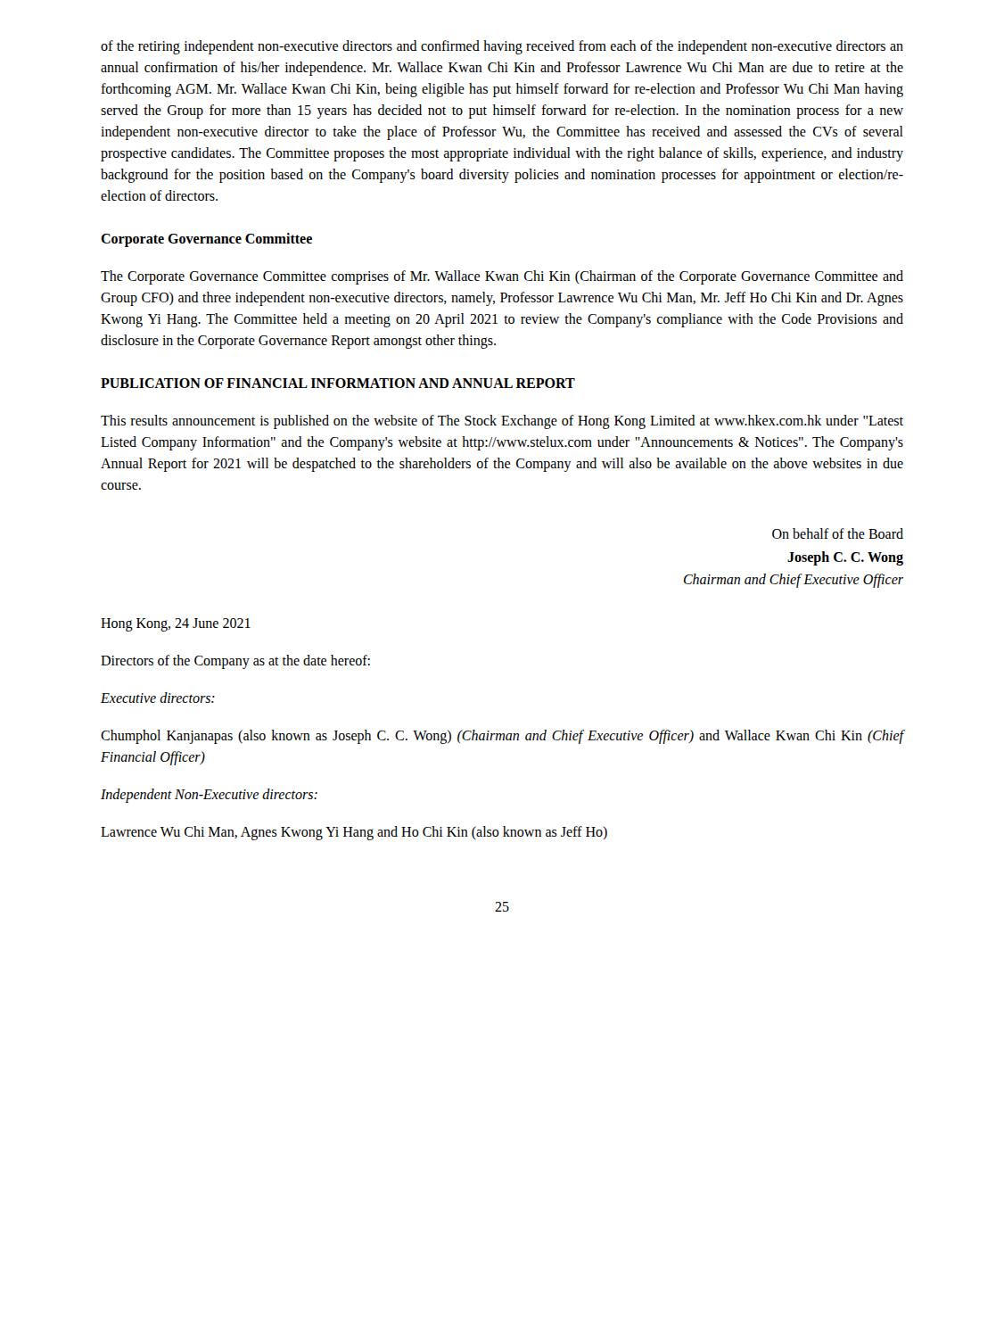of the retiring independent non-executive directors and confirmed having received from each of the independent non-executive directors an annual confirmation of his/her independence. Mr. Wallace Kwan Chi Kin and Professor Lawrence Wu Chi Man are due to retire at the forthcoming AGM. Mr. Wallace Kwan Chi Kin, being eligible has put himself forward for re-election and Professor Wu Chi Man having served the Group for more than 15 years has decided not to put himself forward for re-election. In the nomination process for a new independent non-executive director to take the place of Professor Wu, the Committee has received and assessed the CVs of several prospective candidates. The Committee proposes the most appropriate individual with the right balance of skills, experience, and industry background for the position based on the Company's board diversity policies and nomination processes for appointment or election/re-election of directors.
Corporate Governance Committee
The Corporate Governance Committee comprises of Mr. Wallace Kwan Chi Kin (Chairman of the Corporate Governance Committee and Group CFO) and three independent non-executive directors, namely, Professor Lawrence Wu Chi Man, Mr. Jeff Ho Chi Kin and Dr. Agnes Kwong Yi Hang. The Committee held a meeting on 20 April 2021 to review the Company's compliance with the Code Provisions and disclosure in the Corporate Governance Report amongst other things.
PUBLICATION OF FINANCIAL INFORMATION AND ANNUAL REPORT
This results announcement is published on the website of The Stock Exchange of Hong Kong Limited at www.hkex.com.hk under "Latest Listed Company Information" and the Company's website at http://www.stelux.com under "Announcements & Notices". The Company's Annual Report for 2021 will be despatched to the shareholders of the Company and will also be available on the above websites in due course.
On behalf of the Board
Joseph C. C. Wong
Chairman and Chief Executive Officer
Hong Kong, 24 June 2021
Directors of the Company as at the date hereof:
Executive directors:
Chumphol Kanjanapas (also known as Joseph C. C. Wong) (Chairman and Chief Executive Officer) and Wallace Kwan Chi Kin (Chief Financial Officer)
Independent Non-Executive directors:
Lawrence Wu Chi Man, Agnes Kwong Yi Hang and Ho Chi Kin (also known as Jeff Ho)
25